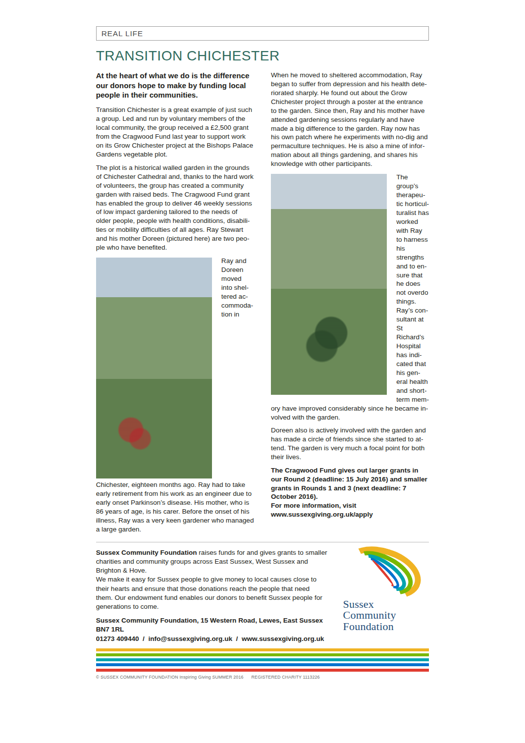REAL LIFE
TRANSITION CHICHESTER
At the heart of what we do is the difference our donors hope to make by funding local people in their communities.
Transition Chichester is a great example of just such a group. Led and run by voluntary members of the local community, the group received a £2,500 grant from the Cragwood Fund last year to support work on its Grow Chichester project at the Bishops Palace Gardens vegetable plot.
The plot is a historical walled garden in the grounds of Chichester Cathedral and, thanks to the hard work of volunteers, the group has created a community garden with raised beds. The Cragwood Fund grant has enabled the group to deliver 46 weekly sessions of low impact gardening tailored to the needs of older people, people with health conditions, disabilities or mobility difficulties of all ages. Ray Stewart and his mother Doreen (pictured here) are two people who have benefited.
Ray and Doreen moved into sheltered accommodation in Chichester, eighteen months ago. Ray had to take early retirement from his work as an engineer due to early onset Parkinson’s disease. His mother, who is 86 years of age, is his carer. Before the onset of his illness, Ray was a very keen gardener who managed a large garden.
When he moved to sheltered accommodation, Ray began to suffer from depression and his health deteriorated sharply. He found out about the Grow Chichester project through a poster at the entrance to the garden. Since then, Ray and his mother have attended gardening sessions regularly and have made a big difference to the garden. Ray now has his own patch where he experiments with no-dig and permaculture techniques. He is also a mine of information about all things gardening, and shares his knowledge with other participants.
The group’s therapeutic horticulturalist has worked with Ray to harness his strengths and to ensure that he does not overdo things. Ray’s consultant at St Richard’s Hospital has indicated that his general health and short-term memory have improved considerably since he became involved with the garden.
Doreen also is actively involved with the garden and has made a circle of friends since she started to attend. The garden is very much a focal point for both their lives.
The Cragwood Fund gives out larger grants in our Round 2 (deadline: 15 July 2016) and smaller grants in Rounds 1 and 3 (next deadline: 7 October 2016).
For more information, visit www.sussexgiving.org.uk/apply
Sussex Community Foundation raises funds for and gives grants to smaller charities and community groups across East Sussex, West Sussex and Brighton & Hove.
We make it easy for Sussex people to give money to local causes close to their hearts and ensure that those donations reach the people that need them. Our endowment fund enables our donors to benefit Sussex people for generations to come.
Sussex Community Foundation, 15 Western Road, Lewes, East Sussex BN7 1RL
01273 409440 / info@sussexgiving.org.uk / www.sussexgiving.org.uk
Sussex
Community
Foundation
© SUSSEX COMMUNITY FOUNDATION Inspiring Giving SUMMER 2016 REGISTERED CHARITY 1113226